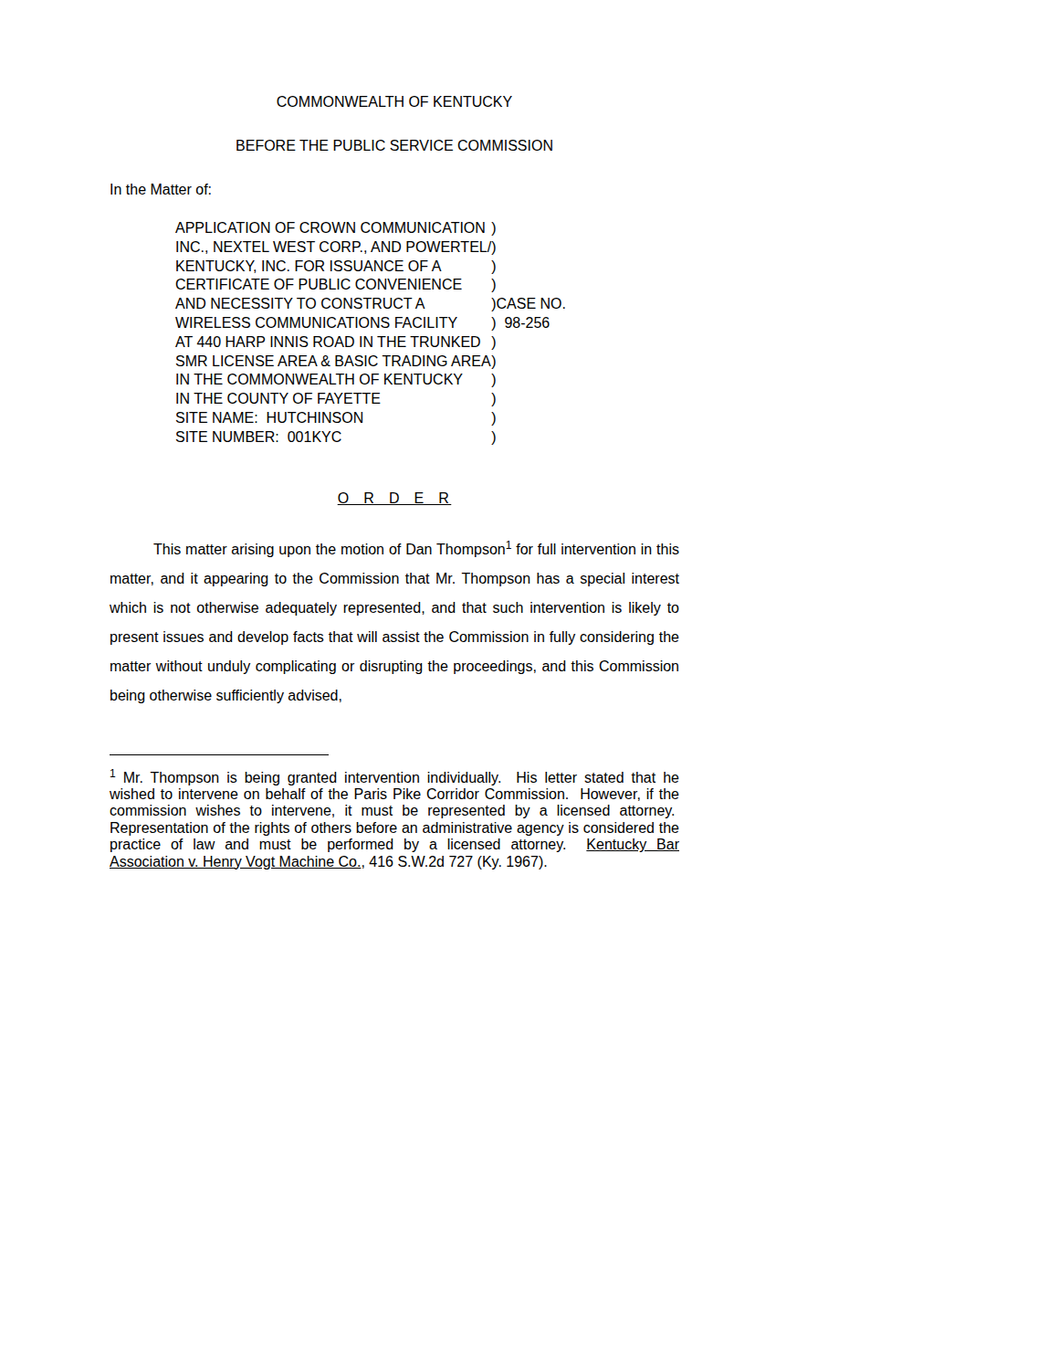COMMONWEALTH OF KENTUCKY
BEFORE THE PUBLIC SERVICE COMMISSION
In the Matter of:
| APPLICATION OF CROWN COMMUNICATION | ) | |
| INC., NEXTEL WEST CORP., AND POWERTEL/ | ) | |
| KENTUCKY, INC. FOR ISSUANCE OF A | ) | |
| CERTIFICATE OF PUBLIC CONVENIENCE | ) | |
| AND NECESSITY TO CONSTRUCT A | ) | CASE NO. |
| WIRELESS COMMUNICATIONS FACILITY | ) | 98-256 |
| AT 440 HARP INNIS ROAD IN THE TRUNKED | ) | |
| SMR LICENSE AREA & BASIC TRADING AREA | ) | |
| IN THE COMMONWEALTH OF KENTUCKY | ) | |
| IN THE COUNTY OF FAYETTE | ) | |
| SITE NAME: HUTCHINSON | ) | |
| SITE NUMBER: 001KYC | ) | |
O R D E R
This matter arising upon the motion of Dan Thompson1 for full intervention in this matter, and it appearing to the Commission that Mr. Thompson has a special interest which is not otherwise adequately represented, and that such intervention is likely to present issues and develop facts that will assist the Commission in fully considering the matter without unduly complicating or disrupting the proceedings, and this Commission being otherwise sufficiently advised,
1 Mr. Thompson is being granted intervention individually. His letter stated that he wished to intervene on behalf of the Paris Pike Corridor Commission. However, if the commission wishes to intervene, it must be represented by a licensed attorney. Representation of the rights of others before an administrative agency is considered the practice of law and must be performed by a licensed attorney. Kentucky Bar Association v. Henry Vogt Machine Co., 416 S.W.2d 727 (Ky. 1967).